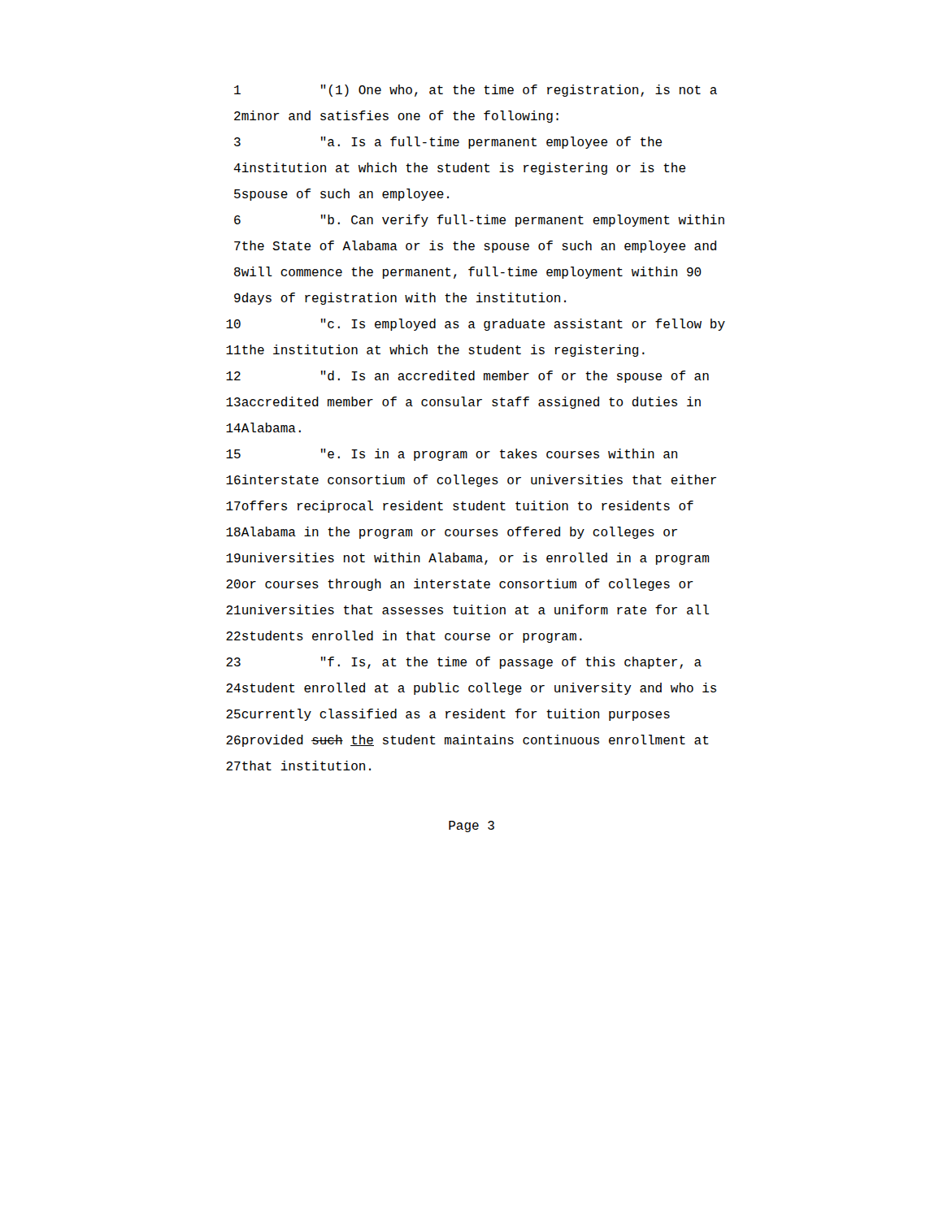| 1 | "(1) One who, at the time of registration, is not a |
| 2 | minor and satisfies one of the following: |
| 3 | "a. Is a full-time permanent employee of the |
| 4 | institution at which the student is registering or is the |
| 5 | spouse of such an employee. |
| 6 | "b. Can verify full-time permanent employment within |
| 7 | the State of Alabama or is the spouse of such an employee and |
| 8 | will commence the permanent, full-time employment within 90 |
| 9 | days of registration with the institution. |
| 10 | "c. Is employed as a graduate assistant or fellow by |
| 11 | the institution at which the student is registering. |
| 12 | "d. Is an accredited member of or the spouse of an |
| 13 | accredited member of a consular staff assigned to duties in |
| 14 | Alabama. |
| 15 | "e. Is in a program or takes courses within an |
| 16 | interstate consortium of colleges or universities that either |
| 17 | offers reciprocal resident student tuition to residents of |
| 18 | Alabama in the program or courses offered by colleges or |
| 19 | universities not within Alabama, or is enrolled in a program |
| 20 | or courses through an interstate consortium of colleges or |
| 21 | universities that assesses tuition at a uniform rate for all |
| 22 | students enrolled in that course or program. |
| 23 | "f. Is, at the time of passage of this chapter, a |
| 24 | student enrolled at a public college or university and who is |
| 25 | currently classified as a resident for tuition purposes |
| 26 | provided such the student maintains continuous enrollment at |
| 27 | that institution. |
Page 3